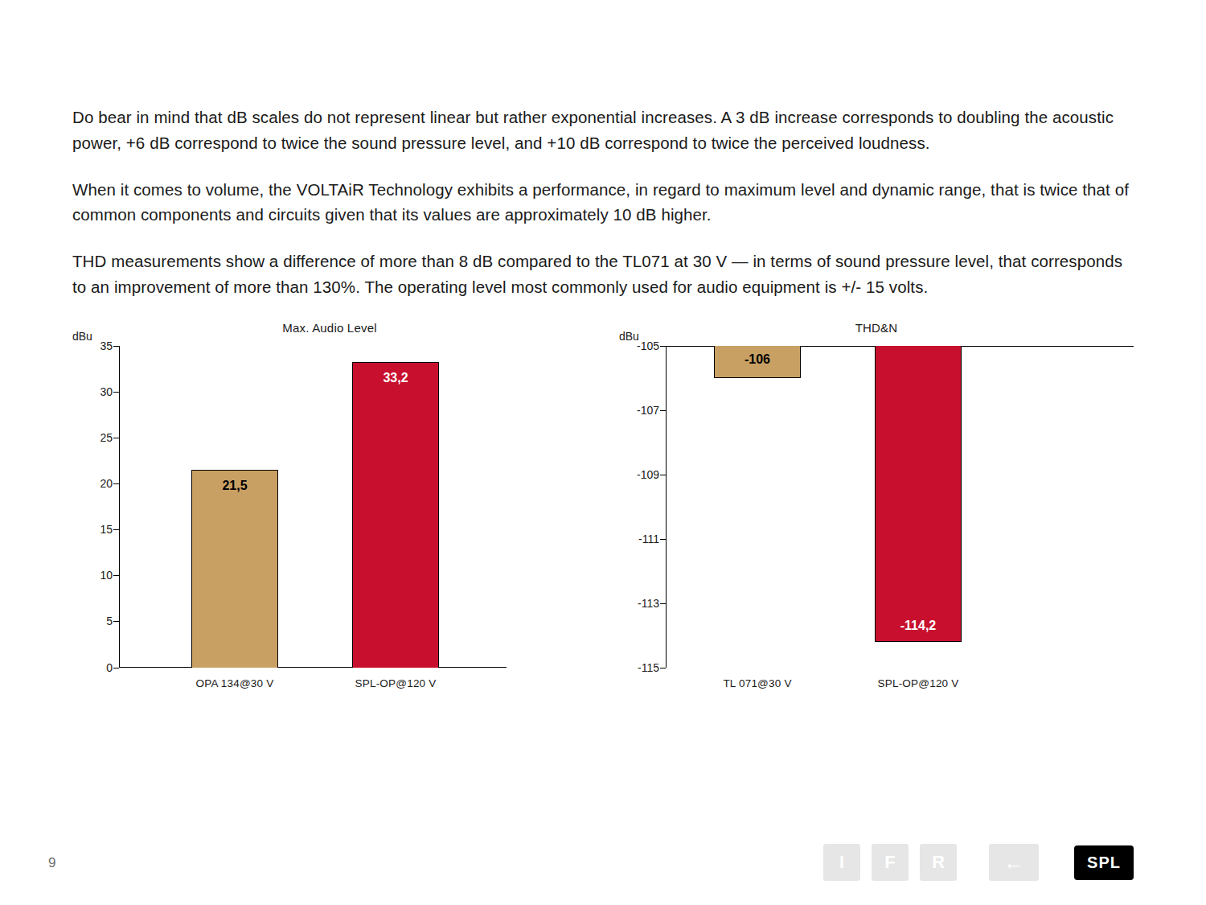Do bear in mind that dB scales do not represent linear but rather exponential increases. A 3 dB increase corresponds to doubling the acoustic power, +6 dB correspond to twice the sound pressure level, and +10 dB correspond to twice the perceived loudness.
When it comes to volume, the VOLTAiR Technology exhibits a performance, in regard to maximum level and dynamic range, that is twice that of common components and circuits given that its values are approximately 10 dB higher.
THD measurements show a difference of more than 8 dB compared to the TL071 at 30 V — in terms of sound pressure level, that corresponds to an improvement of more than 130%. The operating level most commonly used for audio equipment is +/- 15 volts.
Max. Audio Level
dBu
35
30
25
20
15
10
5
0
21,5
33,2
OPA 134@30 V
SPL-OP@120 V
THD&N
dBu
-105
-107
-109
-111
-113
-115
-106
-114,2
TL 071@30 V
SPL-OP@120 V
9
I
F
R
←
SPL